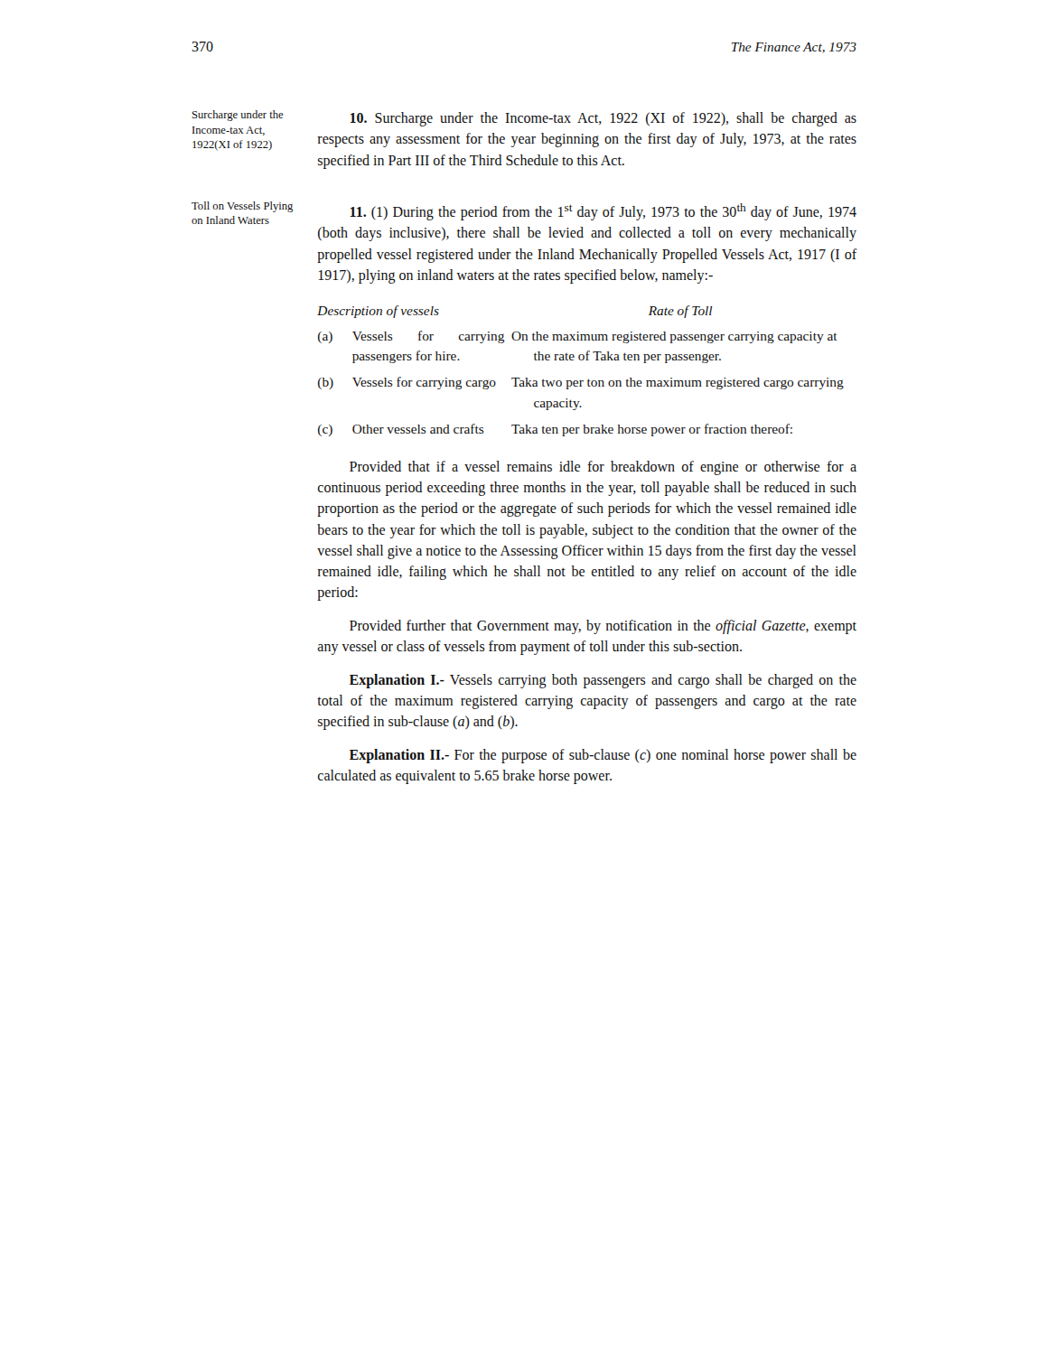370 The Finance Act, 1973
Surcharge under the Income-tax Act, 1922(XI of 1922)
10. Surcharge under the Income-tax Act, 1922 (XI of 1922), shall be charged as respects any assessment for the year beginning on the first day of July, 1973, at the rates specified in Part III of the Third Schedule to this Act.
Toll on Vessels Plying on Inland Waters
11. (1) During the period from the 1st day of July, 1973 to the 30th day of June, 1974 (both days inclusive), there shall be levied and collected a toll on every mechanically propelled vessel registered under the Inland Mechanically Propelled Vessels Act, 1917 (I of 1917), plying on inland waters at the rates specified below, namely:-
| Description of vessels | Rate of Toll |
| --- | --- |
| (a) | Vessels for carrying passengers for hire. | On the maximum registered passenger carrying capacity at the rate of Taka ten per passenger. |
| (b) | Vessels for carrying cargo | Taka two per ton on the maximum registered cargo carrying capacity. |
| (c) | Other vessels and crafts | Taka ten per brake horse power or fraction thereof: |
Provided that if a vessel remains idle for breakdown of engine or otherwise for a continuous period exceeding three months in the year, toll payable shall be reduced in such proportion as the period or the aggregate of such periods for which the vessel remained idle bears to the year for which the toll is payable, subject to the condition that the owner of the vessel shall give a notice to the Assessing Officer within 15 days from the first day the vessel remained idle, failing which he shall not be entitled to any relief on account of the idle period:
Provided further that Government may, by notification in the official Gazette, exempt any vessel or class of vessels from payment of toll under this sub-section.
Explanation I.- Vessels carrying both passengers and cargo shall be charged on the total of the maximum registered carrying capacity of passengers and cargo at the rate specified in sub-clause (a) and (b).
Explanation II.- For the purpose of sub-clause (c) one nominal horse power shall be calculated as equivalent to 5.65 brake horse power.